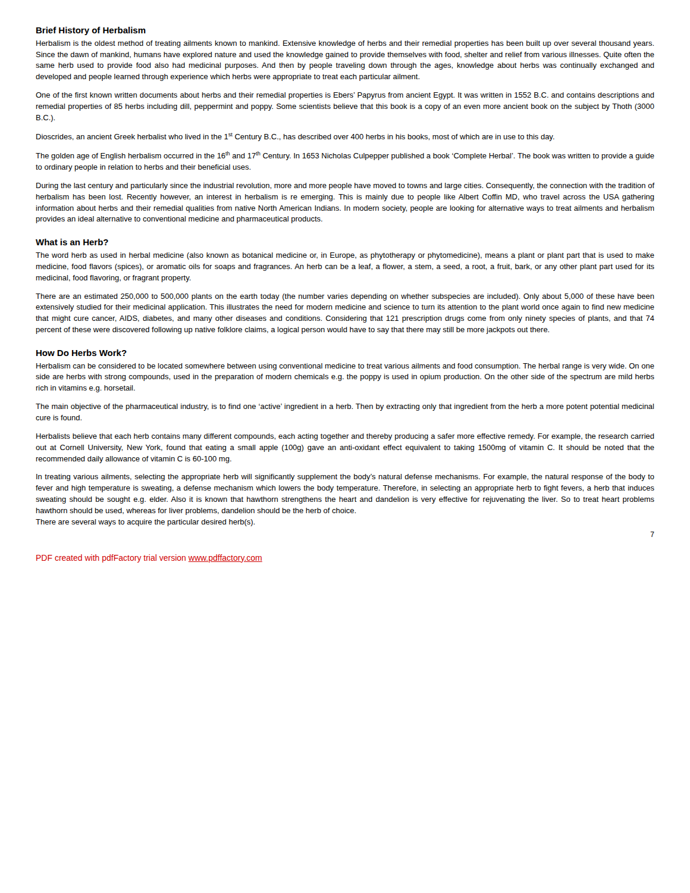Brief History of Herbalism
Herbalism is the oldest method of treating ailments known to mankind. Extensive knowledge of herbs and their remedial properties has been built up over several thousand years. Since the dawn of mankind, humans have explored nature and used the knowledge gained to provide themselves with food, shelter and relief from various illnesses. Quite often the same herb used to provide food also had medicinal purposes. And then by people traveling down through the ages, knowledge about herbs was continually exchanged and developed and people learned through experience which herbs were appropriate to treat each particular ailment.
One of the first known written documents about herbs and their remedial properties is Ebers’ Papyrus from ancient Egypt. It was written in 1552 B.C. and contains descriptions and remedial properties of 85 herbs including dill, peppermint and poppy. Some scientists believe that this book is a copy of an even more ancient book on the subject by Thoth (3000 B.C.).
Dioscrides, an ancient Greek herbalist who lived in the 1st Century B.C., has described over 400 herbs in his books, most of which are in use to this day.
The golden age of English herbalism occurred in the 16th and 17th Century. In 1653 Nicholas Culpepper published a book ‘Complete Herbal’. The book was written to provide a guide to ordinary people in relation to herbs and their beneficial uses.
During the last century and particularly since the industrial revolution, more and more people have moved to towns and large cities. Consequently, the connection with the tradition of herbalism has been lost. Recently however, an interest in herbalism is re emerging. This is mainly due to people like Albert Coffin MD, who travel across the USA gathering information about herbs and their remedial qualities from native North American Indians. In modern society, people are looking for alternative ways to treat ailments and herbalism provides an ideal alternative to conventional medicine and pharmaceutical products.
What is an Herb?
The word herb as used in herbal medicine (also known as botanical medicine or, in Europe, as phytotherapy or phytomedicine), means a plant or plant part that is used to make medicine, food flavors (spices), or aromatic oils for soaps and fragrances. An herb can be a leaf, a flower, a stem, a seed, a root, a fruit, bark, or any other plant part used for its medicinal, food flavoring, or fragrant property.
There are an estimated 250,000 to 500,000 plants on the earth today (the number varies depending on whether subspecies are included). Only about 5,000 of these have been extensively studied for their medicinal application. This illustrates the need for modern medicine and science to turn its attention to the plant world once again to find new medicine that might cure cancer, AIDS, diabetes, and many other diseases and conditions. Considering that 121 prescription drugs come from only ninety species of plants, and that 74 percent of these were discovered following up native folklore claims, a logical person would have to say that there may still be more jackpots out there.
How Do Herbs Work?
Herbalism can be considered to be located somewhere between using conventional medicine to treat various ailments and food consumption. The herbal range is very wide. On one side are herbs with strong compounds, used in the preparation of modern chemicals e.g. the poppy is used in opium production. On the other side of the spectrum are mild herbs rich in vitamins e.g. horsetail.
The main objective of the pharmaceutical industry, is to find one ‘active’ ingredient in a herb. Then by extracting only that ingredient from the herb a more potent potential medicinal cure is found.
Herbalists believe that each herb contains many different compounds, each acting together and thereby producing a safer more effective remedy. For example, the research carried out at Cornell University, New York, found that eating a small apple (100g) gave an anti-oxidant effect equivalent to taking 1500mg of vitamin C. It should be noted that the recommended daily allowance of vitamin C is 60-100 mg.
In treating various ailments, selecting the appropriate herb will significantly supplement the body’s natural defense mechanisms. For example, the natural response of the body to fever and high temperature is sweating, a defense mechanism which lowers the body temperature. Therefore, in selecting an appropriate herb to fight fevers, a herb that induces sweating should be sought e.g. elder. Also it is known that hawthorn strengthens the heart and dandelion is very effective for rejuvenating the liver. So to treat heart problems hawthorn should be used, whereas for liver problems, dandelion should be the herb of choice.
There are several ways to acquire the particular desired herb(s).
7
PDF created with pdfFactory trial version www.pdffactory.com